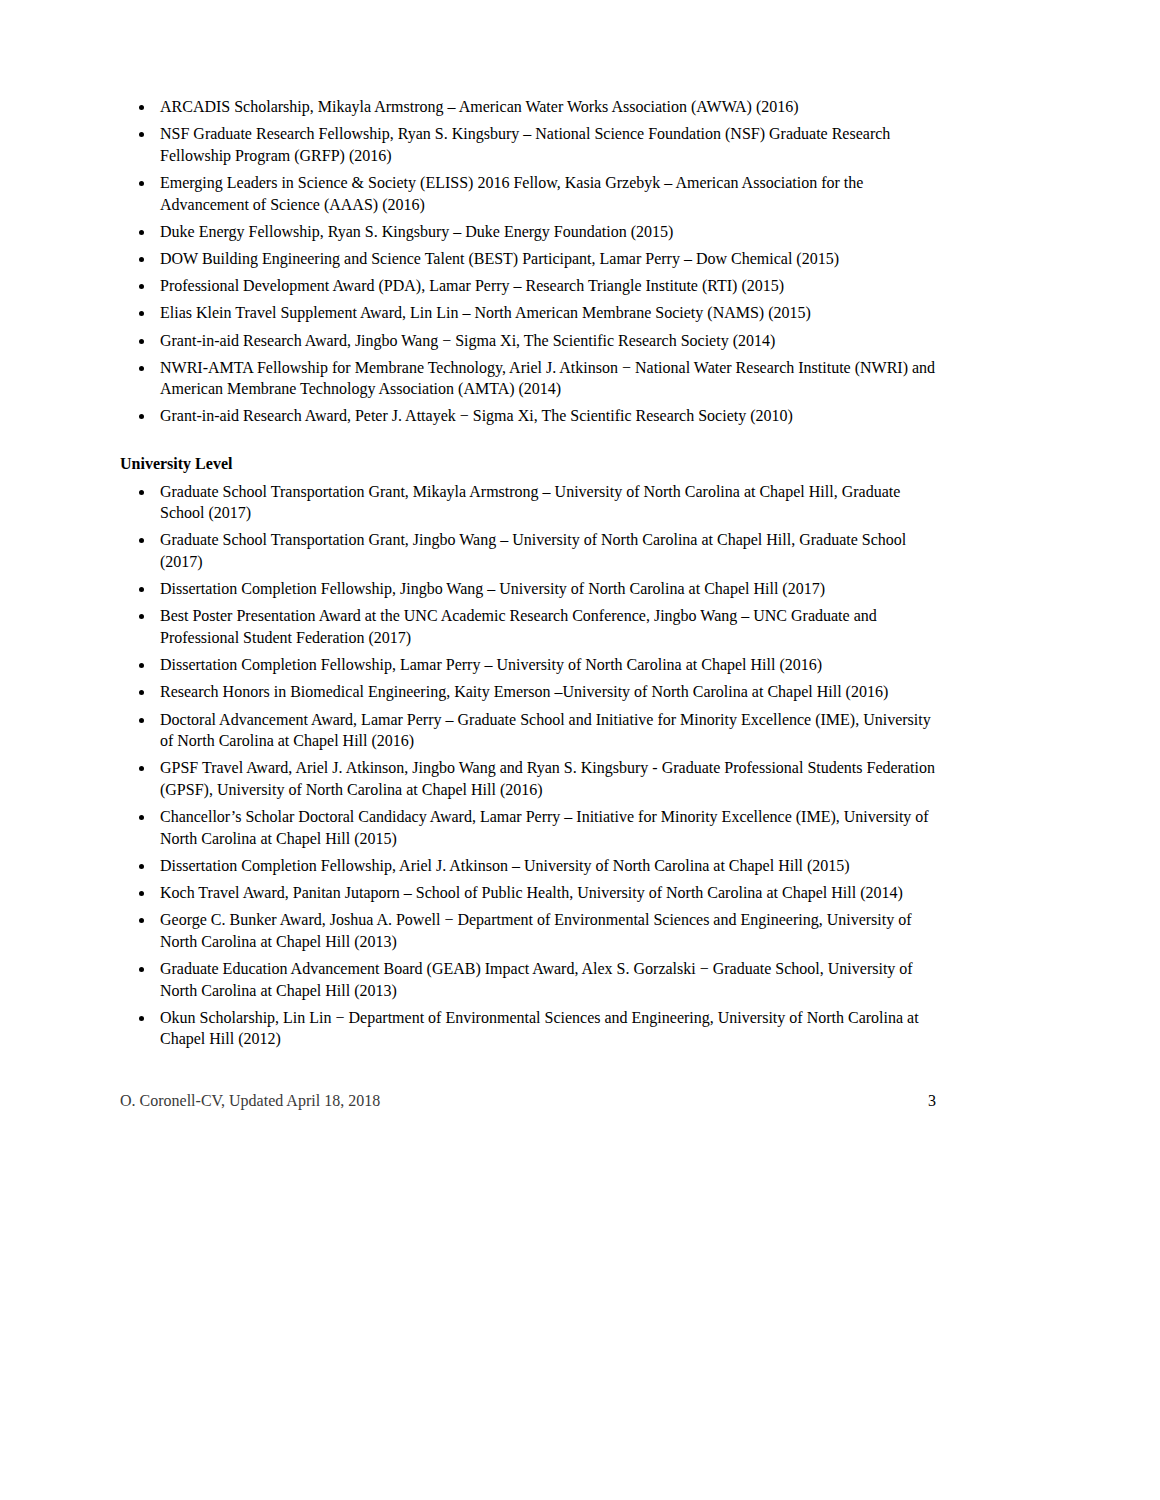ARCADIS Scholarship, Mikayla Armstrong – American Water Works Association (AWWA) (2016)
NSF Graduate Research Fellowship, Ryan S. Kingsbury – National Science Foundation (NSF) Graduate Research Fellowship Program (GRFP) (2016)
Emerging Leaders in Science & Society (ELISS) 2016 Fellow, Kasia Grzebyk – American Association for the Advancement of Science (AAAS) (2016)
Duke Energy Fellowship, Ryan S. Kingsbury – Duke Energy Foundation (2015)
DOW Building Engineering and Science Talent (BEST) Participant, Lamar Perry – Dow Chemical (2015)
Professional Development Award (PDA), Lamar Perry – Research Triangle Institute (RTI) (2015)
Elias Klein Travel Supplement Award, Lin Lin – North American Membrane Society (NAMS) (2015)
Grant-in-aid Research Award, Jingbo Wang − Sigma Xi, The Scientific Research Society (2014)
NWRI-AMTA Fellowship for Membrane Technology, Ariel J. Atkinson − National Water Research Institute (NWRI) and American Membrane Technology Association (AMTA) (2014)
Grant-in-aid Research Award, Peter J. Attayek − Sigma Xi, The Scientific Research Society (2010)
University Level
Graduate School Transportation Grant, Mikayla Armstrong – University of North Carolina at Chapel Hill, Graduate School (2017)
Graduate School Transportation Grant, Jingbo Wang – University of North Carolina at Chapel Hill, Graduate School (2017)
Dissertation Completion Fellowship, Jingbo Wang – University of North Carolina at Chapel Hill (2017)
Best Poster Presentation Award at the UNC Academic Research Conference, Jingbo Wang – UNC Graduate and Professional Student Federation (2017)
Dissertation Completion Fellowship, Lamar Perry – University of North Carolina at Chapel Hill (2016)
Research Honors in Biomedical Engineering, Kaity Emerson –University of North Carolina at Chapel Hill (2016)
Doctoral Advancement Award, Lamar Perry – Graduate School and Initiative for Minority Excellence (IME), University of North Carolina at Chapel Hill (2016)
GPSF Travel Award, Ariel J. Atkinson, Jingbo Wang and Ryan S. Kingsbury - Graduate Professional Students Federation (GPSF), University of North Carolina at Chapel Hill (2016)
Chancellor’s Scholar Doctoral Candidacy Award, Lamar Perry – Initiative for Minority Excellence (IME), University of North Carolina at Chapel Hill (2015)
Dissertation Completion Fellowship, Ariel J. Atkinson – University of North Carolina at Chapel Hill (2015)
Koch Travel Award, Panitan Jutaporn – School of Public Health, University of North Carolina at Chapel Hill (2014)
George C. Bunker Award, Joshua A. Powell − Department of Environmental Sciences and Engineering, University of North Carolina at Chapel Hill (2013)
Graduate Education Advancement Board (GEAB) Impact Award, Alex S. Gorzalski − Graduate School, University of North Carolina at Chapel Hill (2013)
Okun Scholarship, Lin Lin − Department of Environmental Sciences and Engineering, University of North Carolina at Chapel Hill (2012)
O. Coronell-CV, Updated April 18, 2018 3